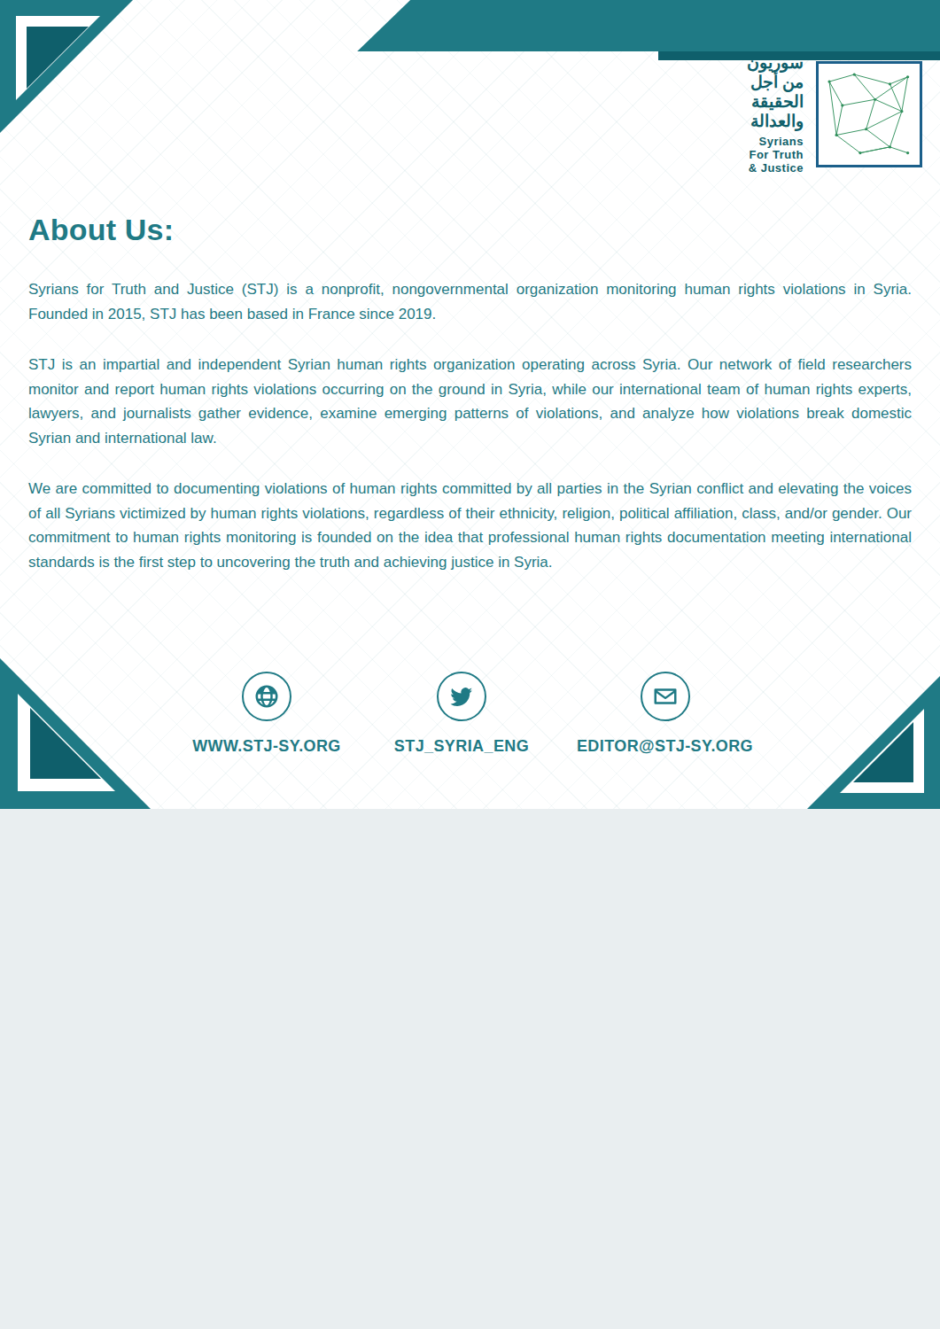سوريون
من أجل
الحقيقة
والعدالة
Syrians
For Truth
& Justice
About Us:
Syrians for Truth and Justice (STJ) is a nonprofit, nongovernmental organization monitoring human rights violations in Syria. Founded in 2015, STJ has been based in France since 2019.
STJ is an impartial and independent Syrian human rights organization operating across Syria. Our network of field researchers monitor and report human rights violations occurring on the ground in Syria, while our international team of human rights experts, lawyers, and journalists gather evidence, examine emerging patterns of violations, and analyze how violations break domestic Syrian and international law.
We are committed to documenting violations of human rights committed by all parties in the Syrian conflict and elevating the voices of all Syrians victimized by human rights violations, regardless of their ethnicity, religion, political affiliation, class, and/or gender. Our commitment to human rights monitoring is founded on the idea that professional human rights documentation meeting international standards is the first step to uncovering the truth and achieving justice in Syria.
WWW.STJ-SY.ORG
STJ_SYRIA_ENG
EDITOR@STJ-SY.ORG